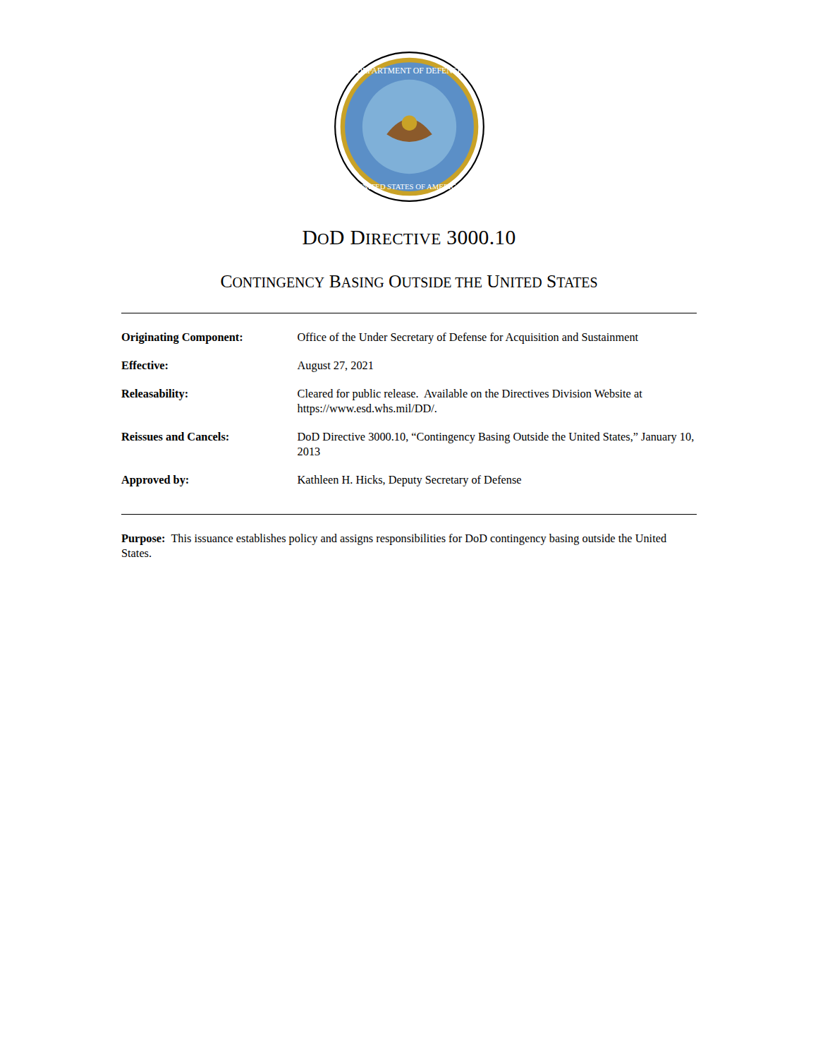DOD DIRECTIVE 3000.10
CONTINGENCY BASING OUTSIDE THE UNITED STATES
| Originating Component: | Office of the Under Secretary of Defense for Acquisition and Sustainment |
| Effective: | August 27, 2021 |
| Releasability: | Cleared for public release. Available on the Directives Division Website at https://www.esd.whs.mil/DD/ . |
| Reissues and Cancels: | DoD Directive 3000.10, “Contingency Basing Outside the United States,” January 10, 2013 |
| Approved by: | Kathleen H. Hicks, Deputy Secretary of Defense |
Purpose: This issuance establishes policy and assigns responsibilities for DoD contingency basing outside the United States.